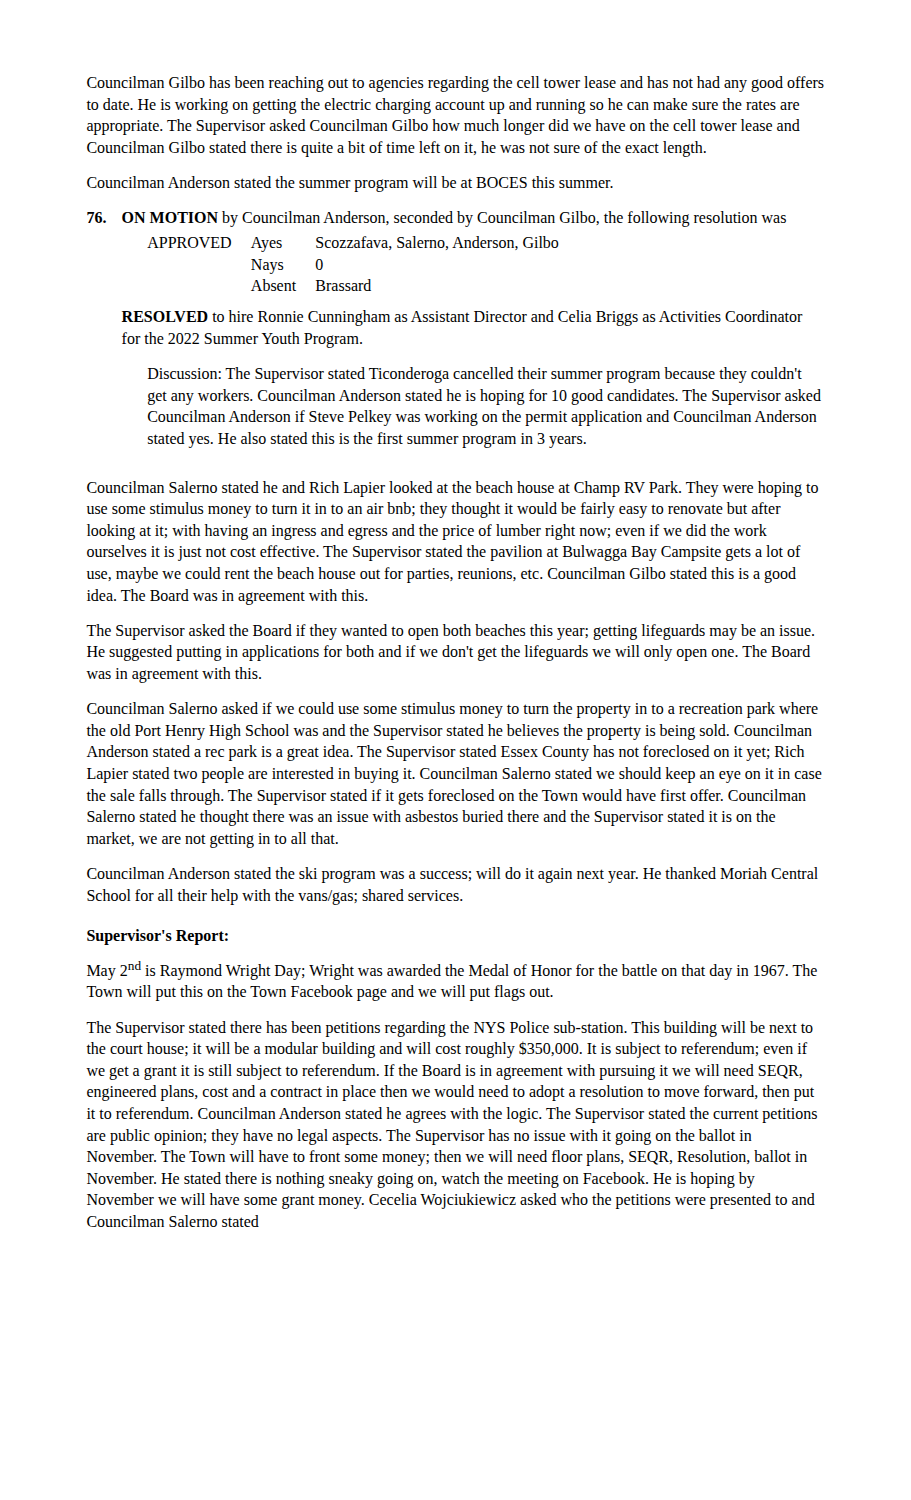Councilman Gilbo has been reaching out to agencies regarding the cell tower lease and has not had any good offers to date. He is working on getting the electric charging account up and running so he can make sure the rates are appropriate. The Supervisor asked Councilman Gilbo how much longer did we have on the cell tower lease and Councilman Gilbo stated there is quite a bit of time left on it, he was not sure of the exact length.
Councilman Anderson stated the summer program will be at BOCES this summer.
76.
ON MOTION by Councilman Anderson, seconded by Councilman Gilbo, the following resolution was
| APPROVED | Ayes | Scozzafava, Salerno, Anderson, Gilbo |
| | Nays | 0 |
| | Absent | Brassard |
RESOLVED to hire Ronnie Cunningham as Assistant Director and Celia Briggs as Activities Coordinator for the 2022 Summer Youth Program.
Discussion: The Supervisor stated Ticonderoga cancelled their summer program because they couldn't get any workers. Councilman Anderson stated he is hoping for 10 good candidates. The Supervisor asked Councilman Anderson if Steve Pelkey was working on the permit application and Councilman Anderson stated yes. He also stated this is the first summer program in 3 years.
Councilman Salerno stated he and Rich Lapier looked at the beach house at Champ RV Park. They were hoping to use some stimulus money to turn it in to an air bnb; they thought it would be fairly easy to renovate but after looking at it; with having an ingress and egress and the price of lumber right now; even if we did the work ourselves it is just not cost effective. The Supervisor stated the pavilion at Bulwagga Bay Campsite gets a lot of use, maybe we could rent the beach house out for parties, reunions, etc. Councilman Gilbo stated this is a good idea. The Board was in agreement with this.
The Supervisor asked the Board if they wanted to open both beaches this year; getting lifeguards may be an issue. He suggested putting in applications for both and if we don't get the lifeguards we will only open one. The Board was in agreement with this.
Councilman Salerno asked if we could use some stimulus money to turn the property in to a recreation park where the old Port Henry High School was and the Supervisor stated he believes the property is being sold. Councilman Anderson stated a rec park is a great idea. The Supervisor stated Essex County has not foreclosed on it yet; Rich Lapier stated two people are interested in buying it. Councilman Salerno stated we should keep an eye on it in case the sale falls through. The Supervisor stated if it gets foreclosed on the Town would have first offer. Councilman Salerno stated he thought there was an issue with asbestos buried there and the Supervisor stated it is on the market, we are not getting in to all that.
Councilman Anderson stated the ski program was a success; will do it again next year. He thanked Moriah Central School for all their help with the vans/gas; shared services.
Supervisor's Report:
May 2nd is Raymond Wright Day; Wright was awarded the Medal of Honor for the battle on that day in 1967. The Town will put this on the Town Facebook page and we will put flags out.
The Supervisor stated there has been petitions regarding the NYS Police sub-station. This building will be next to the court house; it will be a modular building and will cost roughly $350,000. It is subject to referendum; even if we get a grant it is still subject to referendum. If the Board is in agreement with pursuing it we will need SEQR, engineered plans, cost and a contract in place then we would need to adopt a resolution to move forward, then put it to referendum. Councilman Anderson stated he agrees with the logic. The Supervisor stated the current petitions are public opinion; they have no legal aspects. The Supervisor has no issue with it going on the ballot in November. The Town will have to front some money; then we will need floor plans, SEQR, Resolution, ballot in November. He stated there is nothing sneaky going on, watch the meeting on Facebook. He is hoping by November we will have some grant money. Cecelia Wojciukiewicz asked who the petitions were presented to and Councilman Salerno stated